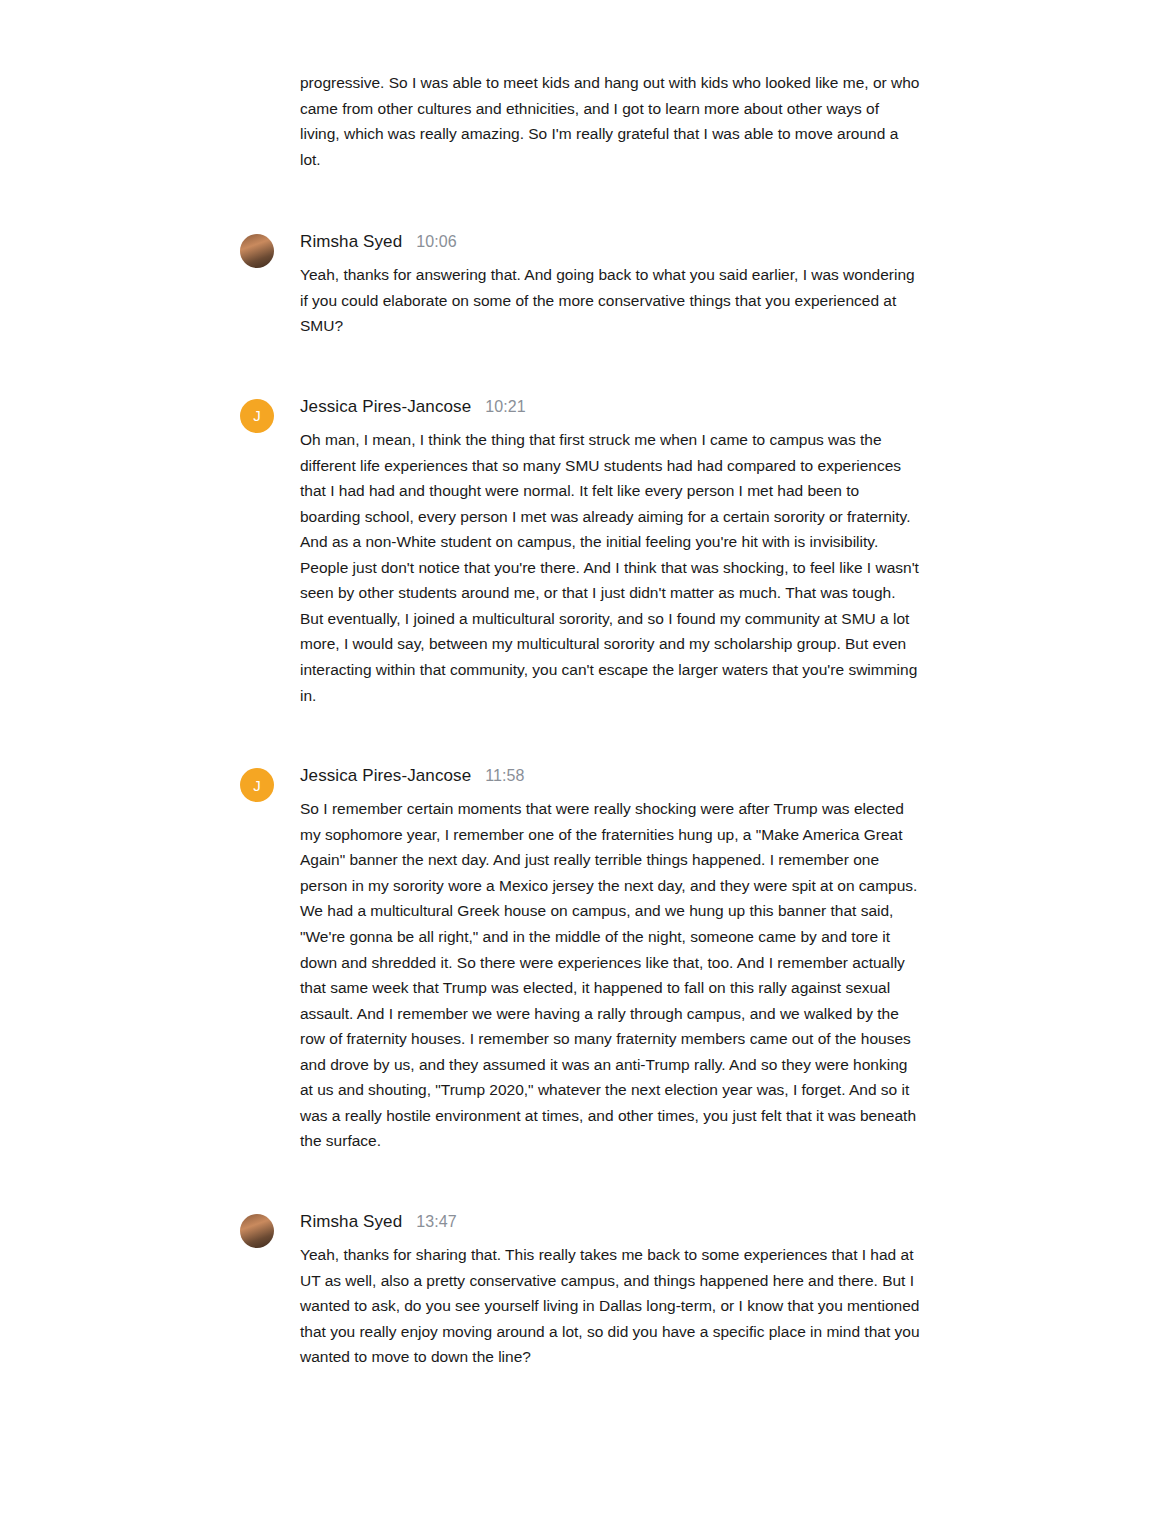progressive. So I was able to meet kids and hang out with kids who looked like me, or who came from other cultures and ethnicities, and I got to learn more about other ways of living, which was really amazing. So I'm really grateful that I was able to move around a lot.
Rimsha Syed 10:06
Yeah, thanks for answering that. And going back to what you said earlier, I was wondering if you could elaborate on some of the more conservative things that you experienced at SMU?
J
Jessica Pires-Jancose 10:21
Oh man, I mean, I think the thing that first struck me when I came to campus was the different life experiences that so many SMU students had had compared to experiences that I had had and thought were normal. It felt like every person I met had been to boarding school, every person I met was already aiming for a certain sorority or fraternity. And as a non-White student on campus, the initial feeling you're hit with is invisibility. People just don't notice that you're there. And I think that was shocking, to feel like I wasn't seen by other students around me, or that I just didn't matter as much. That was tough. But eventually, I joined a multicultural sorority, and so I found my community at SMU a lot more, I would say, between my multicultural sorority and my scholarship group. But even interacting within that community, you can't escape the larger waters that you're swimming in.
J
Jessica Pires-Jancose 11:58
So I remember certain moments that were really shocking were after Trump was elected my sophomore year, I remember one of the fraternities hung up, a "Make America Great Again" banner the next day. And just really terrible things happened. I remember one person in my sorority wore a Mexico jersey the next day, and they were spit at on campus. We had a multicultural Greek house on campus, and we hung up this banner that said, "We're gonna be all right," and in the middle of the night, someone came by and tore it down and shredded it. So there were experiences like that, too. And I remember actually that same week that Trump was elected, it happened to fall on this rally against sexual assault. And I remember we were having a rally through campus, and we walked by the row of fraternity houses. I remember so many fraternity members came out of the houses and drove by us, and they assumed it was an anti-Trump rally. And so they were honking at us and shouting, "Trump 2020," whatever the next election year was, I forget. And so it was a really hostile environment at times, and other times, you just felt that it was beneath the surface.
Rimsha Syed 13:47
Yeah, thanks for sharing that. This really takes me back to some experiences that I had at UT as well, also a pretty conservative campus, and things happened here and there. But I wanted to ask, do you see yourself living in Dallas long-term, or I know that you mentioned that you really enjoy moving around a lot, so did you have a specific place in mind that you wanted to move to down the line?